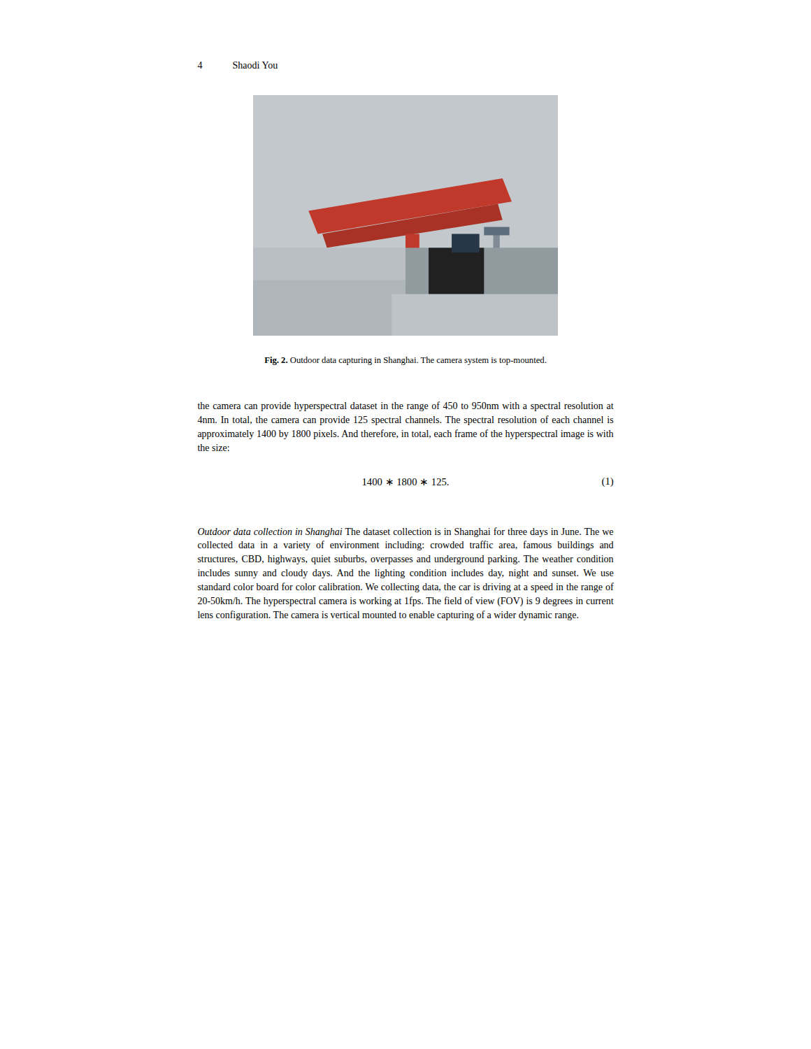4 Shaodi You
Fig. 2. Outdoor data capturing in Shanghai. The camera system is top-mounted.
the camera can provide hyperspectral dataset in the range of 450 to 950nm with a spectral resolution at 4nm. In total, the camera can provide 125 spectral channels. The spectral resolution of each channel is approximately 1400 by 1800 pixels. And therefore, in total, each frame of the hyperspectral image is with the size:
1400 ∗ 1800 ∗ 125. (1)
Outdoor data collection in Shanghai The dataset collection is in Shanghai for three days in June. The we collected data in a variety of environment including: crowded traffic area, famous buildings and structures, CBD, highways, quiet suburbs, overpasses and underground parking. The weather condition includes sunny and cloudy days. And the lighting condition includes day, night and sunset. We use standard color board for color calibration. We collecting data, the car is driving at a speed in the range of 20-50km/h. The hyperspectral camera is working at 1fps. The field of view (FOV) is 9 degrees in current lens configuration. The camera is vertical mounted to enable capturing of a wider dynamic range.